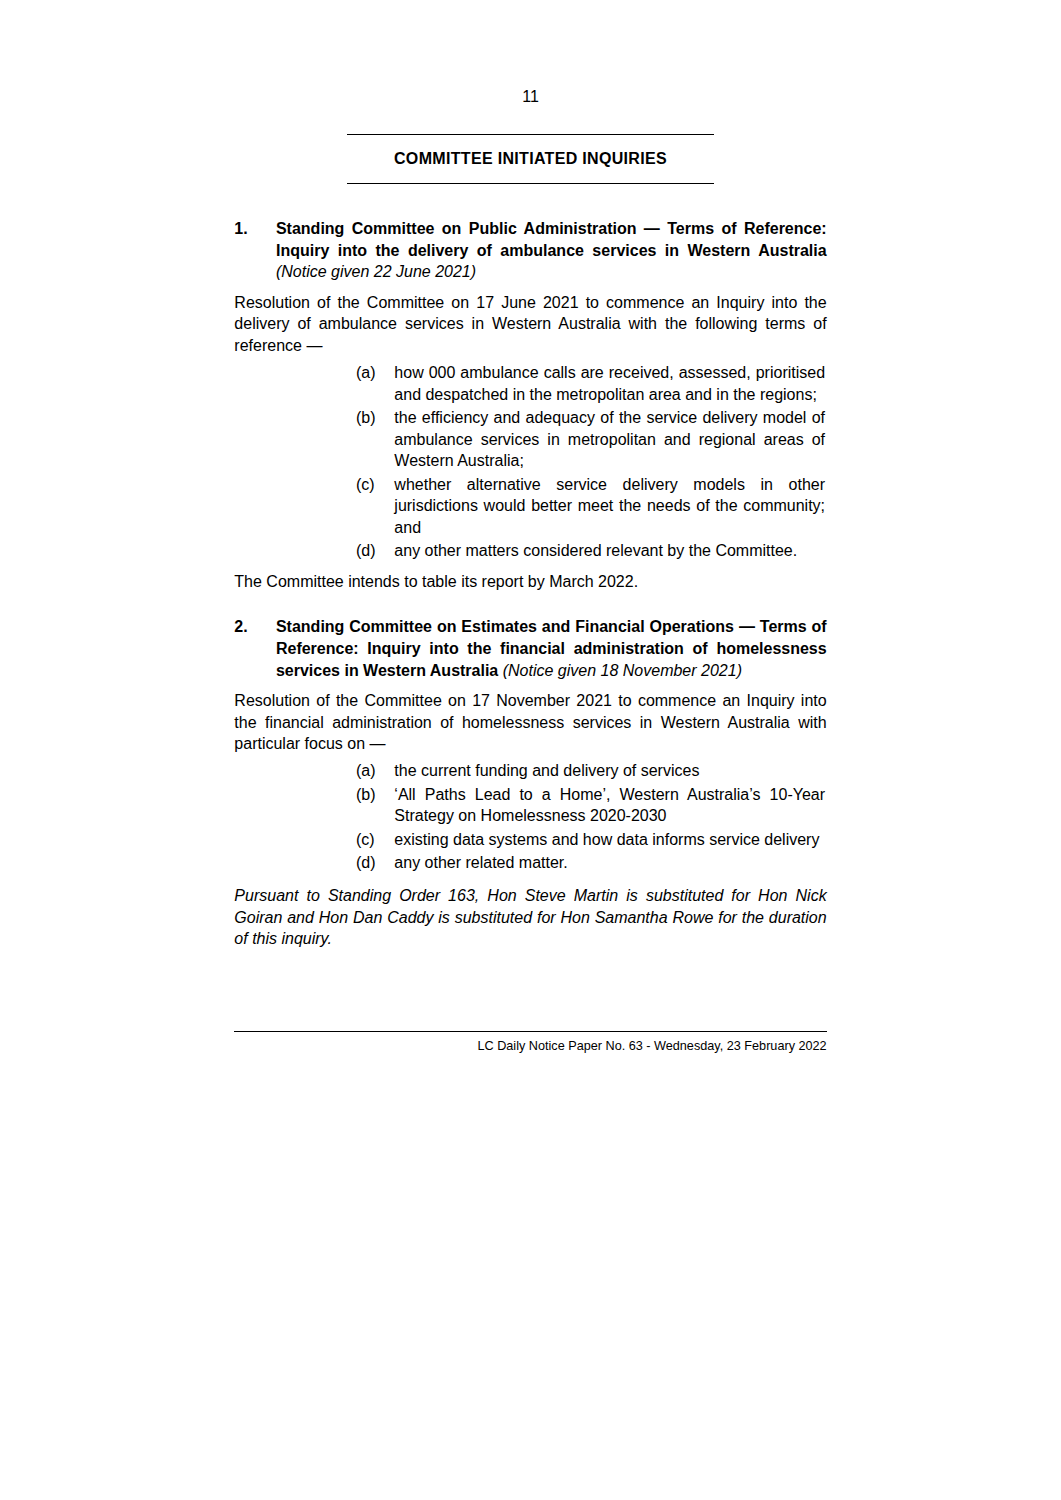11
COMMITTEE INITIATED INQUIRIES
1.
Standing Committee on Public Administration — Terms of Reference: Inquiry into the delivery of ambulance services in Western Australia (Notice given 22 June 2021)
Resolution of the Committee on 17 June 2021 to commence an Inquiry into the delivery of ambulance services in Western Australia with the following terms of reference —
(a) how 000 ambulance calls are received, assessed, prioritised and despatched in the metropolitan area and in the regions;
(b) the efficiency and adequacy of the service delivery model of ambulance services in metropolitan and regional areas of Western Australia;
(c) whether alternative service delivery models in other jurisdictions would better meet the needs of the community; and
(d) any other matters considered relevant by the Committee.
The Committee intends to table its report by March 2022.
2.
Standing Committee on Estimates and Financial Operations — Terms of Reference: Inquiry into the financial administration of homelessness services in Western Australia (Notice given 18 November 2021)
Resolution of the Committee on 17 November 2021 to commence an Inquiry into the financial administration of homelessness services in Western Australia with particular focus on —
(a) the current funding and delivery of services
(b)‘All Paths Lead to a Home’, Western Australia’s 10-Year Strategy on Homelessness 2020-2030
(c) existing data systems and how data informs service delivery
(d) any other related matter.
Pursuant to Standing Order 163, Hon Steve Martin is substituted for Hon Nick Goiran and Hon Dan Caddy is substituted for Hon Samantha Rowe for the duration of this inquiry.
LC Daily Notice Paper No. 63 - Wednesday, 23 February 2022